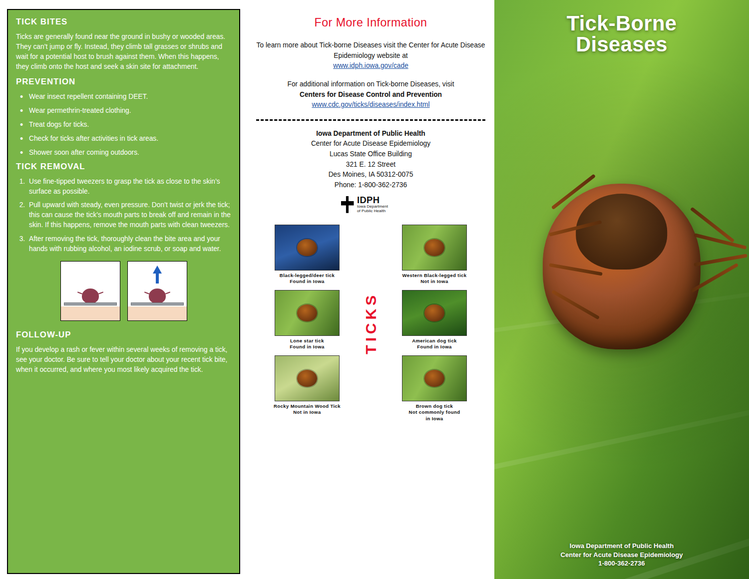Tick Bites
Ticks are generally found near the ground in bushy or wooded areas. They can’t jump or fly. Instead, they climb tall grasses or shrubs and wait for a potential host to brush against them. When this happens, they climb onto the host and seek a skin site for attachment.
Prevention
Wear insect repellent containing DEET.
Wear permethrin-treated clothing.
Treat dogs for ticks.
Check for ticks after activities in tick areas.
Shower soon after coming outdoors.
Tick Removal
Use fine-tipped tweezers to grasp the tick as close to the skin’s surface as possible.
Pull upward with steady, even pressure. Don’t twist or jerk the tick; this can cause the tick’s mouth parts to break off and remain in the skin. If this happens, remove the mouth parts with clean tweezers.
After removing the tick, thoroughly clean the bite area and your hands with rubbing alcohol, an iodine scrub, or soap and water.
Follow-Up
If you develop a rash or fever within several weeks of removing a tick, see your doctor. Be sure to tell your doctor about your recent tick bite, when it occurred, and where you most likely acquired the tick.
For More Information
To learn more about Tick-borne Diseases visit the Center for Acute Disease Epidemiology website at
www.idph.iowa.gov/cade
For additional information on Tick-borne Diseases, visit
Centers for Disease Control and Prevention
www.cdc.gov/ticks/diseases/index.html
Iowa Department of Public Health
Center for Acute Disease Epidemiology
Lucas State Office Building
321 E. 12 Street
Des Moines, IA 50312-0075
Phone: 1-800-362-2736
IDPH Iowa Department of Public Health
Black-legged/deer tick
Found in Iowa
TICKS
Western Black-legged tick
Not in Iowa
Lone star tick
Found in Iowa
American dog tick
Found in Iowa
Rocky Mountain Wood Tick
Not in Iowa
Brown dog tick
Not commonly found
in Iowa
Tick-Borne
Diseases
Iowa Department of Public Health
Center for Acute Disease Epidemiology
1-800-362-2736